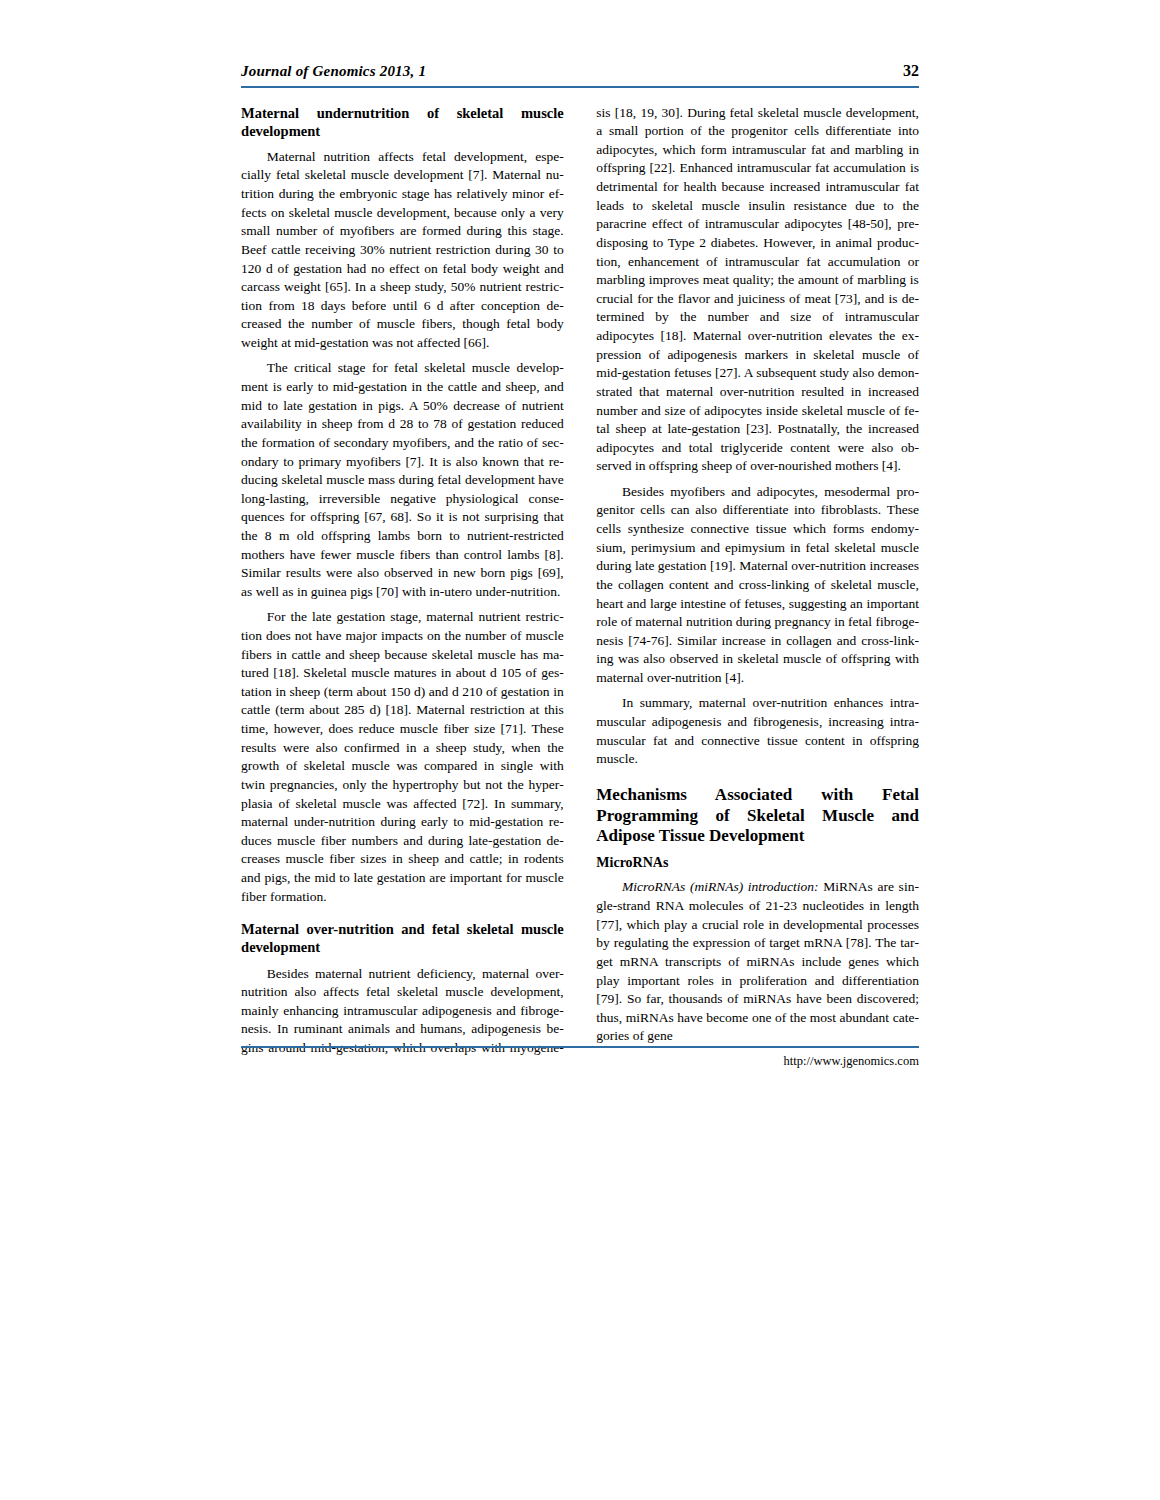Journal of Genomics 2013, 1
32
Maternal undernutrition of skeletal muscle development
Maternal nutrition affects fetal development, especially fetal skeletal muscle development [7]. Maternal nutrition during the embryonic stage has relatively minor effects on skeletal muscle development, because only a very small number of myofibers are formed during this stage. Beef cattle receiving 30% nutrient restriction during 30 to 120 d of gestation had no effect on fetal body weight and carcass weight [65]. In a sheep study, 50% nutrient restriction from 18 days before until 6 d after conception decreased the number of muscle fibers, though fetal body weight at mid-gestation was not affected [66].
The critical stage for fetal skeletal muscle development is early to mid-gestation in the cattle and sheep, and mid to late gestation in pigs. A 50% decrease of nutrient availability in sheep from d 28 to 78 of gestation reduced the formation of secondary myofibers, and the ratio of secondary to primary myofibers [7]. It is also known that reducing skeletal muscle mass during fetal development have long-lasting, irreversible negative physiological consequences for offspring [67, 68]. So it is not surprising that the 8 m old offspring lambs born to nutrient-restricted mothers have fewer muscle fibers than control lambs [8]. Similar results were also observed in new born pigs [69], as well as in guinea pigs [70] with in-utero under-nutrition.
For the late gestation stage, maternal nutrient restriction does not have major impacts on the number of muscle fibers in cattle and sheep because skeletal muscle has matured [18]. Skeletal muscle matures in about d 105 of gestation in sheep (term about 150 d) and d 210 of gestation in cattle (term about 285 d) [18]. Maternal restriction at this time, however, does reduce muscle fiber size [71]. These results were also confirmed in a sheep study, when the growth of skeletal muscle was compared in single with twin pregnancies, only the hypertrophy but not the hyperplasia of skeletal muscle was affected [72]. In summary, maternal under-nutrition during early to mid-gestation reduces muscle fiber numbers and during late-gestation decreases muscle fiber sizes in sheep and cattle; in rodents and pigs, the mid to late gestation are important for muscle fiber formation.
Maternal over-nutrition and fetal skeletal muscle development
Besides maternal nutrient deficiency, maternal over-nutrition also affects fetal skeletal muscle development, mainly enhancing intramuscular adipogenesis and fibrogenesis. In ruminant animals and humans, adipogenesis begins around mid-gestation, which overlaps with myogenesis [18, 19, 30]. During fetal skeletal muscle development, a small portion of the progenitor cells differentiate into adipocytes, which form intramuscular fat and marbling in offspring [22]. Enhanced intramuscular fat accumulation is detrimental for health because increased intramuscular fat leads to skeletal muscle insulin resistance due to the paracrine effect of intramuscular adipocytes [48-50], pre-disposing to Type 2 diabetes. However, in animal production, enhancement of intramuscular fat accumulation or marbling improves meat quality; the amount of marbling is crucial for the flavor and juiciness of meat [73], and is determined by the number and size of intramuscular adipocytes [18]. Maternal over-nutrition elevates the expression of adipogenesis markers in skeletal muscle of mid-gestation fetuses [27]. A subsequent study also demonstrated that maternal over-nutrition resulted in increased number and size of adipocytes inside skeletal muscle of fetal sheep at late-gestation [23]. Postnatally, the increased adipocytes and total triglyceride content were also observed in offspring sheep of over-nourished mothers [4].
Besides myofibers and adipocytes, mesodermal progenitor cells can also differentiate into fibroblasts. These cells synthesize connective tissue which forms endomysium, perimysium and epimysium in fetal skeletal muscle during late gestation [19]. Maternal over-nutrition increases the collagen content and cross-linking of skeletal muscle, heart and large intestine of fetuses, suggesting an important role of maternal nutrition during pregnancy in fetal fibrogenesis [74-76]. Similar increase in collagen and cross-linking was also observed in skeletal muscle of offspring with maternal over-nutrition [4].
In summary, maternal over-nutrition enhances intramuscular adipogenesis and fibrogenesis, increasing intramuscular fat and connective tissue content in offspring muscle.
Mechanisms Associated with Fetal Programming of Skeletal Muscle and Adipose Tissue Development
MicroRNAs
MicroRNAs (miRNAs) introduction: MiRNAs are single-strand RNA molecules of 21-23 nucleotides in length [77], which play a crucial role in developmental processes by regulating the expression of target mRNA [78]. The target mRNA transcripts of miRNAs include genes which play important roles in proliferation and differentiation [79]. So far, thousands of miRNAs have been discovered; thus, miRNAs have become one of the most abundant categories of gene
http://www.jgenomics.com